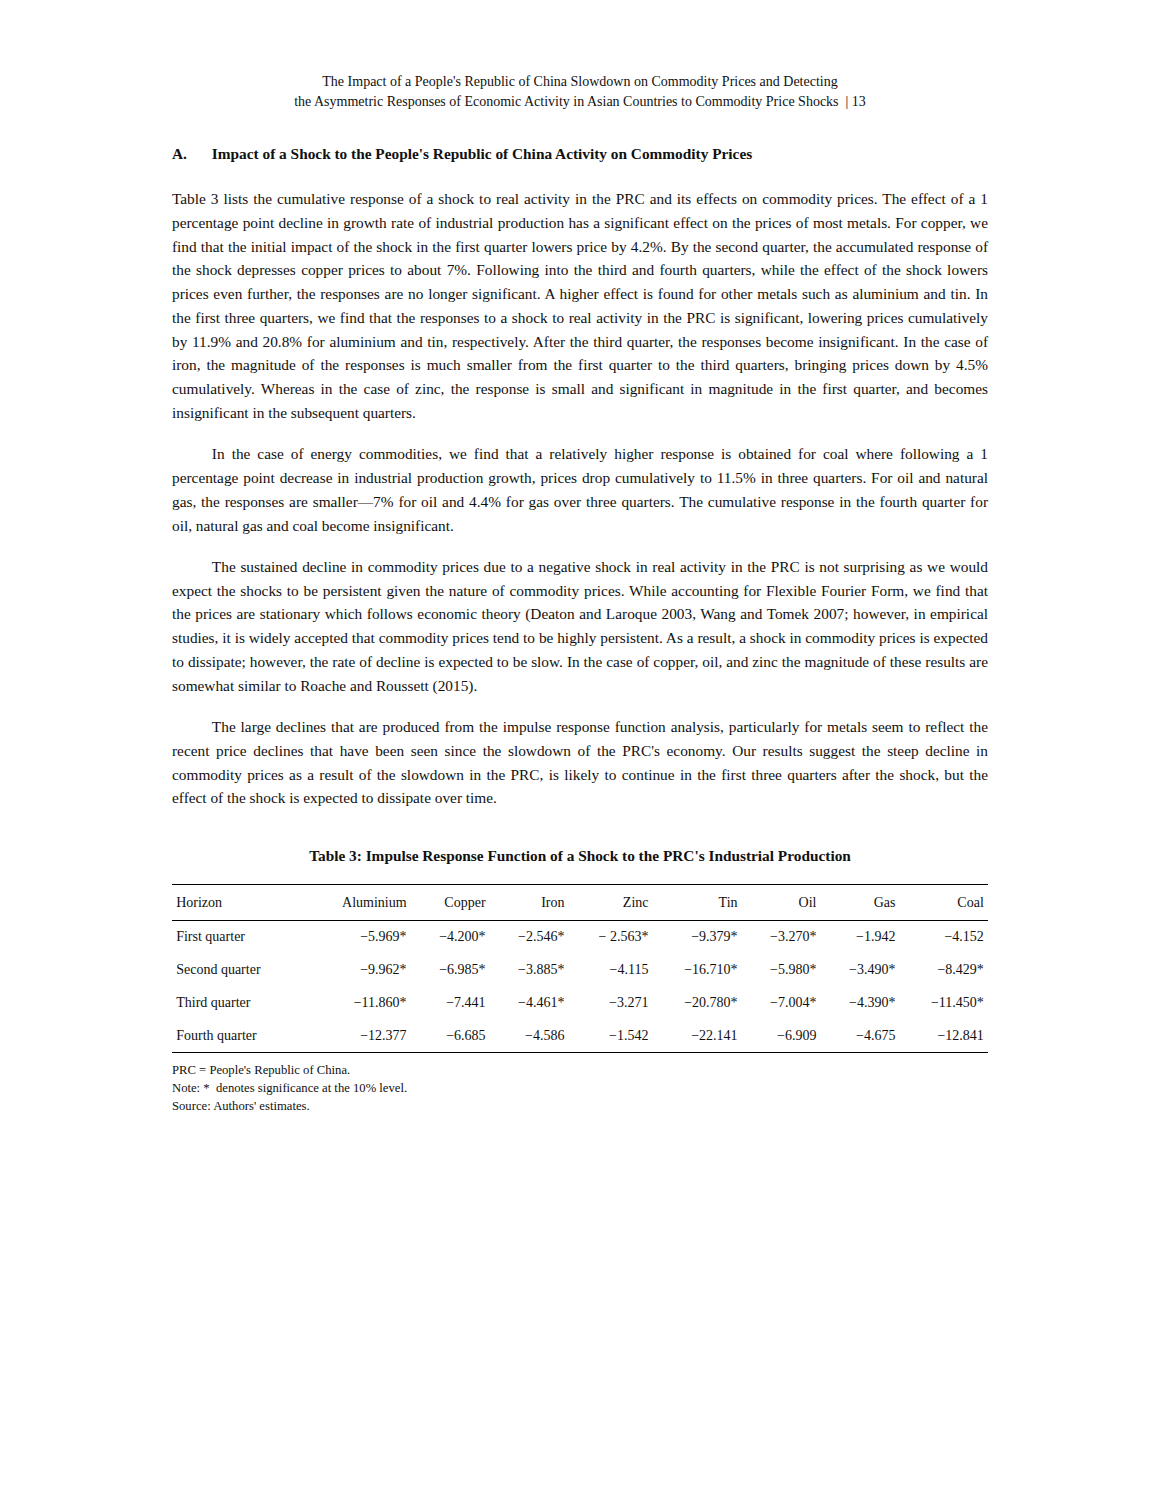The Impact of a People's Republic of China Slowdown on Commodity Prices and Detecting
the Asymmetric Responses of Economic Activity in Asian Countries to Commodity Price Shocks | 13
A. Impact of a Shock to the People's Republic of China Activity on Commodity Prices
Table 3 lists the cumulative response of a shock to real activity in the PRC and its effects on commodity prices. The effect of a 1 percentage point decline in growth rate of industrial production has a significant effect on the prices of most metals. For copper, we find that the initial impact of the shock in the first quarter lowers price by 4.2%. By the second quarter, the accumulated response of the shock depresses copper prices to about 7%. Following into the third and fourth quarters, while the effect of the shock lowers prices even further, the responses are no longer significant. A higher effect is found for other metals such as aluminium and tin. In the first three quarters, we find that the responses to a shock to real activity in the PRC is significant, lowering prices cumulatively by 11.9% and 20.8% for aluminium and tin, respectively. After the third quarter, the responses become insignificant. In the case of iron, the magnitude of the responses is much smaller from the first quarter to the third quarters, bringing prices down by 4.5% cumulatively. Whereas in the case of zinc, the response is small and significant in magnitude in the first quarter, and becomes insignificant in the subsequent quarters.
In the case of energy commodities, we find that a relatively higher response is obtained for coal where following a 1 percentage point decrease in industrial production growth, prices drop cumulatively to 11.5% in three quarters. For oil and natural gas, the responses are smaller—7% for oil and 4.4% for gas over three quarters. The cumulative response in the fourth quarter for oil, natural gas and coal become insignificant.
The sustained decline in commodity prices due to a negative shock in real activity in the PRC is not surprising as we would expect the shocks to be persistent given the nature of commodity prices. While accounting for Flexible Fourier Form, we find that the prices are stationary which follows economic theory (Deaton and Laroque 2003, Wang and Tomek 2007; however, in empirical studies, it is widely accepted that commodity prices tend to be highly persistent. As a result, a shock in commodity prices is expected to dissipate; however, the rate of decline is expected to be slow. In the case of copper, oil, and zinc the magnitude of these results are somewhat similar to Roache and Roussett (2015).
The large declines that are produced from the impulse response function analysis, particularly for metals seem to reflect the recent price declines that have been seen since the slowdown of the PRC's economy. Our results suggest the steep decline in commodity prices as a result of the slowdown in the PRC, is likely to continue in the first three quarters after the shock, but the effect of the shock is expected to dissipate over time.
Table 3: Impulse Response Function of a Shock to the PRC's Industrial Production
| Horizon | Aluminium | Copper | Iron | Zinc | Tin | Oil | Gas | Coal |
| --- | --- | --- | --- | --- | --- | --- | --- | --- |
| First quarter | −5.969* | −4.200* | −2.546* | − 2.563* | −9.379* | −3.270* | −1.942 | −4.152 |
| Second quarter | −9.962* | −6.985* | −3.885* | −4.115 | −16.710* | −5.980* | −3.490* | −8.429* |
| Third quarter | −11.860* | −7.441 | −4.461* | −3.271 | −20.780* | −7.004* | −4.390* | −11.450* |
| Fourth quarter | −12.377 | −6.685 | −4.586 | −1.542 | −22.141 | −6.909 | −4.675 | −12.841 |
PRC = People's Republic of China.
Note: * denotes significance at the 10% level.
Source: Authors' estimates.